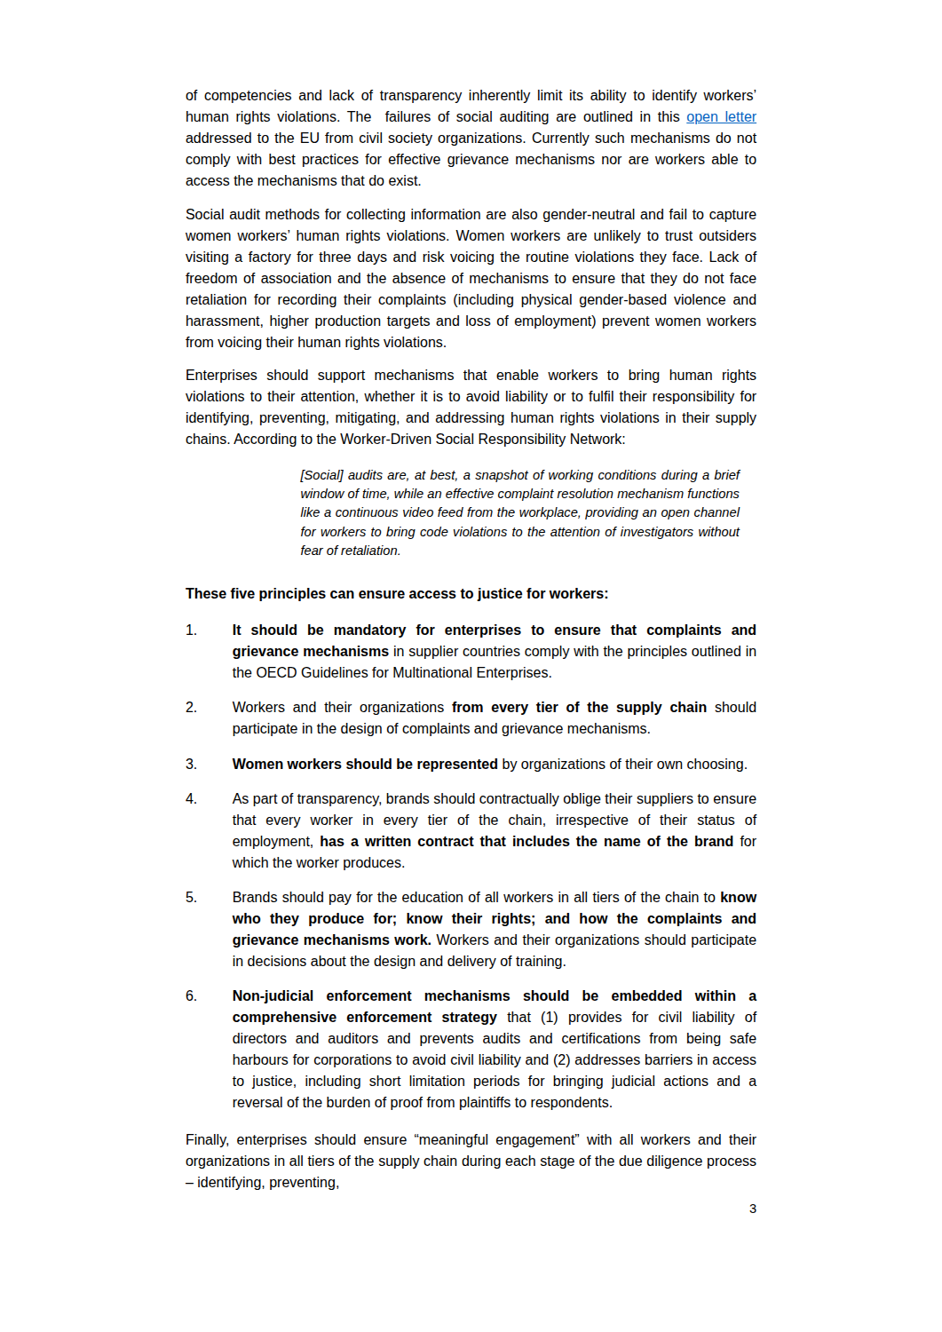of competencies and lack of transparency inherently limit its ability to identify workers’ human rights violations. The failures of social auditing are outlined in this open letter addressed to the EU from civil society organizations. Currently such mechanisms do not comply with best practices for effective grievance mechanisms nor are workers able to access the mechanisms that do exist.
Social audit methods for collecting information are also gender-neutral and fail to capture women workers’ human rights violations. Women workers are unlikely to trust outsiders visiting a factory for three days and risk voicing the routine violations they face. Lack of freedom of association and the absence of mechanisms to ensure that they do not face retaliation for recording their complaints (including physical gender-based violence and harassment, higher production targets and loss of employment) prevent women workers from voicing their human rights violations.
Enterprises should support mechanisms that enable workers to bring human rights violations to their attention, whether it is to avoid liability or to fulfil their responsibility for identifying, preventing, mitigating, and addressing human rights violations in their supply chains. According to the Worker-Driven Social Responsibility Network:
[Social] audits are, at best, a snapshot of working conditions during a brief window of time, while an effective complaint resolution mechanism functions like a continuous video feed from the workplace, providing an open channel for workers to bring code violations to the attention of investigators without fear of retaliation.
These five principles can ensure access to justice for workers:
It should be mandatory for enterprises to ensure that complaints and grievance mechanisms in supplier countries comply with the principles outlined in the OECD Guidelines for Multinational Enterprises.
Workers and their organizations from every tier of the supply chain should participate in the design of complaints and grievance mechanisms.
Women workers should be represented by organizations of their own choosing.
As part of transparency, brands should contractually oblige their suppliers to ensure that every worker in every tier of the chain, irrespective of their status of employment, has a written contract that includes the name of the brand for which the worker produces.
Brands should pay for the education of all workers in all tiers of the chain to know who they produce for; know their rights; and how the complaints and grievance mechanisms work. Workers and their organizations should participate in decisions about the design and delivery of training.
Non-judicial enforcement mechanisms should be embedded within a comprehensive enforcement strategy that (1) provides for civil liability of directors and auditors and prevents audits and certifications from being safe harbours for corporations to avoid civil liability and (2) addresses barriers in access to justice, including short limitation periods for bringing judicial actions and a reversal of the burden of proof from plaintiffs to respondents.
Finally, enterprises should ensure “meaningful engagement” with all workers and their organizations in all tiers of the supply chain during each stage of the due diligence process – identifying, preventing,
3